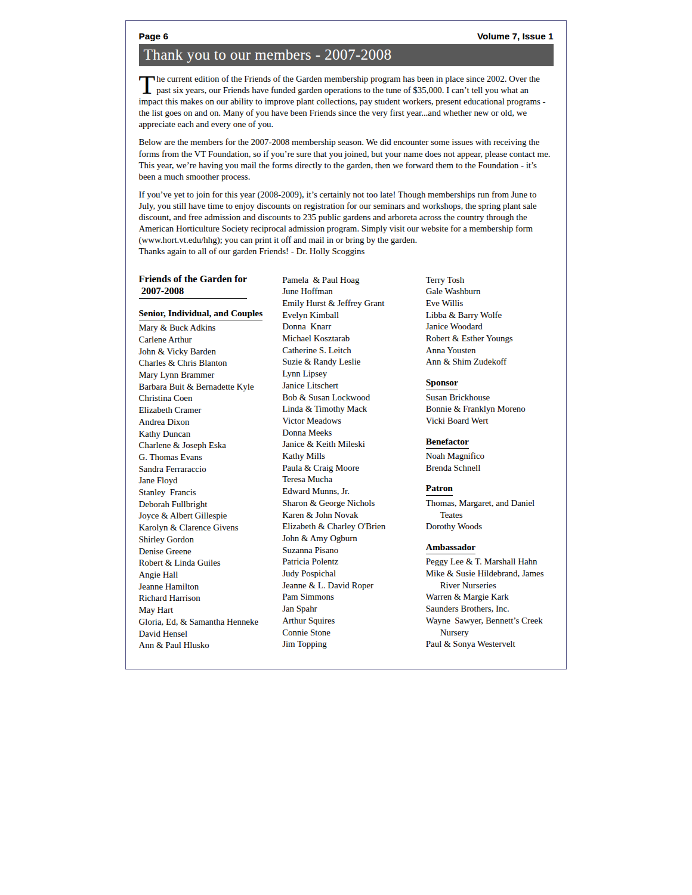Page 6 Volume 7, Issue 1
Thank you to our members - 2007-2008
The current edition of the Friends of the Garden membership program has been in place since 2002. Over the past six years, our Friends have funded garden operations to the tune of $35,000. I can’t tell you what an impact this makes on our ability to improve plant collections, pay student workers, present educational programs - the list goes on and on. Many of you have been Friends since the very first year...and whether new or old, we appreciate each and every one of you.
Below are the members for the 2007-2008 membership season. We did encounter some issues with receiving the forms from the VT Foundation, so if you’re sure that you joined, but your name does not appear, please contact me. This year, we’re having you mail the forms directly to the garden, then we forward them to the Foundation - it’s been a much smoother process.
If you’ve yet to join for this year (2008-2009), it’s certainly not too late! Though memberships run from June to July, you still have time to enjoy discounts on registration for our seminars and workshops, the spring plant sale discount, and free admission and discounts to 235 public gardens and arboreta across the country through the American Horticulture Society reciprocal admission program. Simply visit our website for a membership form (www.hort.vt.edu/hhg); you can print it off and mail in or bring by the garden.
Thanks again to all of our garden Friends! - Dr. Holly Scoggins
Friends of the Garden for
2007-2008
Senior, Individual, and Couples
Mary & Buck Adkins
Carlene Arthur
John & Vicky Barden
Charles & Chris Blanton
Mary Lynn Brammer
Barbara Buit & Bernadette Kyle
Christina Coen
Elizabeth Cramer
Andrea Dixon
Kathy Duncan
Charlene & Joseph Eska
G. Thomas Evans
Sandra Ferraraccio
Jane Floyd
Stanley Francis
Deborah Fullbright
Joyce & Albert Gillespie
Karolyn & Clarence Givens
Shirley Gordon
Denise Greene
Robert & Linda Guiles
Angie Hall
Jeanne Hamilton
Richard Harrison
May Hart
Gloria, Ed, & Samantha Henneke
David Hensel
Ann & Paul Hlusko
Pamela & Paul Hoag
June Hoffman
Emily Hurst & Jeffrey Grant
Evelyn Kimball
Donna Knarr
Michael Kosztarab
Catherine S. Leitch
Suzie & Randy Leslie
Lynn Lipsey
Janice Litschert
Bob & Susan Lockwood
Linda & Timothy Mack
Victor Meadows
Donna Meeks
Janice & Keith Mileski
Kathy Mills
Paula & Craig Moore
Teresa Mucha
Edward Munns, Jr.
Sharon & George Nichols
Karen & John Novak
Elizabeth & Charley O'Brien
John & Amy Ogburn
Suzanna Pisano
Patricia Polentz
Judy Pospichal
Jeanne & L. David Roper
Pam Simmons
Jan Spahr
Arthur Squires
Connie Stone
Jim Topping
Terry Tosh
Gale Washburn
Eve Willis
Libba & Barry Wolfe
Janice Woodard
Robert & Esther Youngs
Anna Yousten
Ann & Shim Zudekoff
Sponsor
Susan Brickhouse
Bonnie & Franklyn Moreno
Vicki Board Wert
Benefactor
Noah Magnifico
Brenda Schnell
Patron
Thomas, Margaret, and Daniel
Teates
Dorothy Woods
Ambassador
Peggy Lee & T. Marshall Hahn
Mike & Susie Hildebrand, James
River Nurseries
Warren & Margie Kark
Saunders Brothers, Inc.
Wayne Sawyer, Bennett’s Creek
Nursery
Paul & Sonya Westervelt